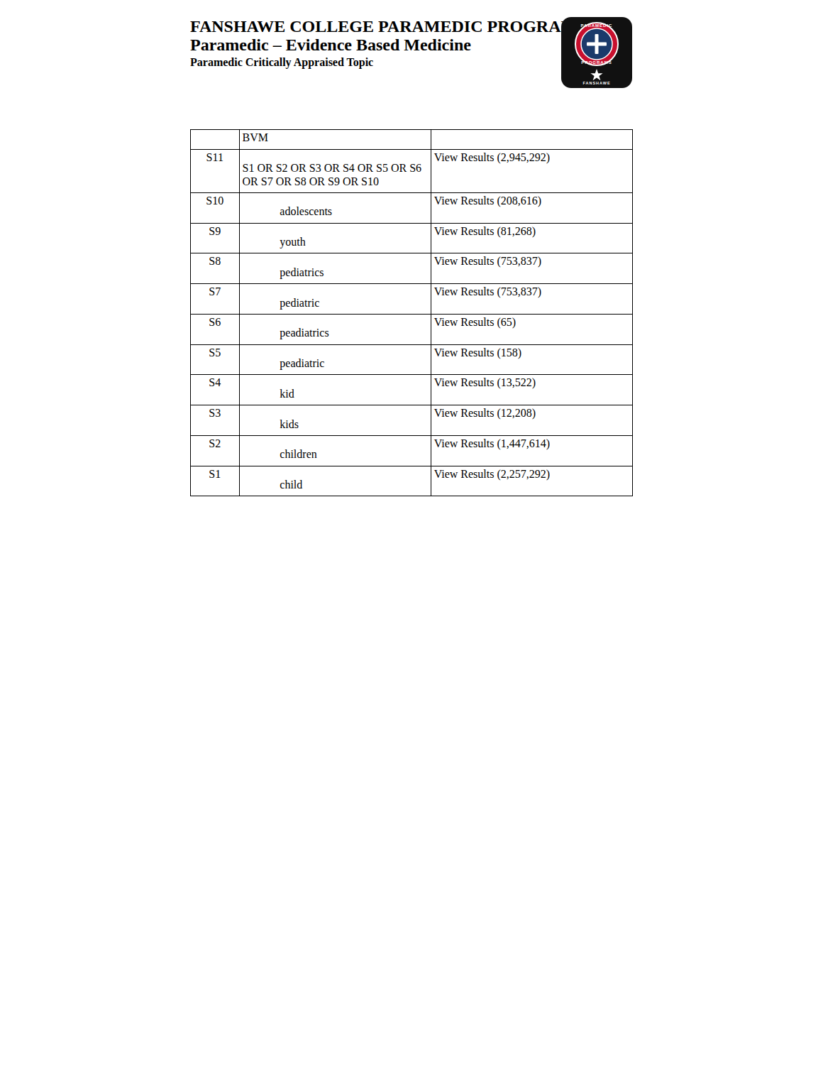Fanshawe Paramedic Programs crest PARAMEDIC PROGRAMS FANSHAWE
FANSHAWE COLLEGE PARAMEDIC PROGRAMS
Paramedic – Evidence Based Medicine
Paramedic Critically Appraised Topic
| | BVM | |
| S11 | S1 OR S2 OR S3 OR S4 OR S5 OR S6 OR S7 OR S8 OR S9 OR S10 | View Results (2,945,292) |
| S10 | adolescents | View Results (208,616) |
| S9 | youth | View Results (81,268) |
| S8 | pediatrics | View Results (753,837) |
| S7 | pediatric | View Results (753,837) |
| S6 | peadiatrics | View Results (65) |
| S5 | peadiatric | View Results (158) |
| S4 | kid | View Results (13,522) |
| S3 | kids | View Results (12,208) |
| S2 | children | View Results (1,447,614) |
| S1 | child | View Results (2,257,292) |